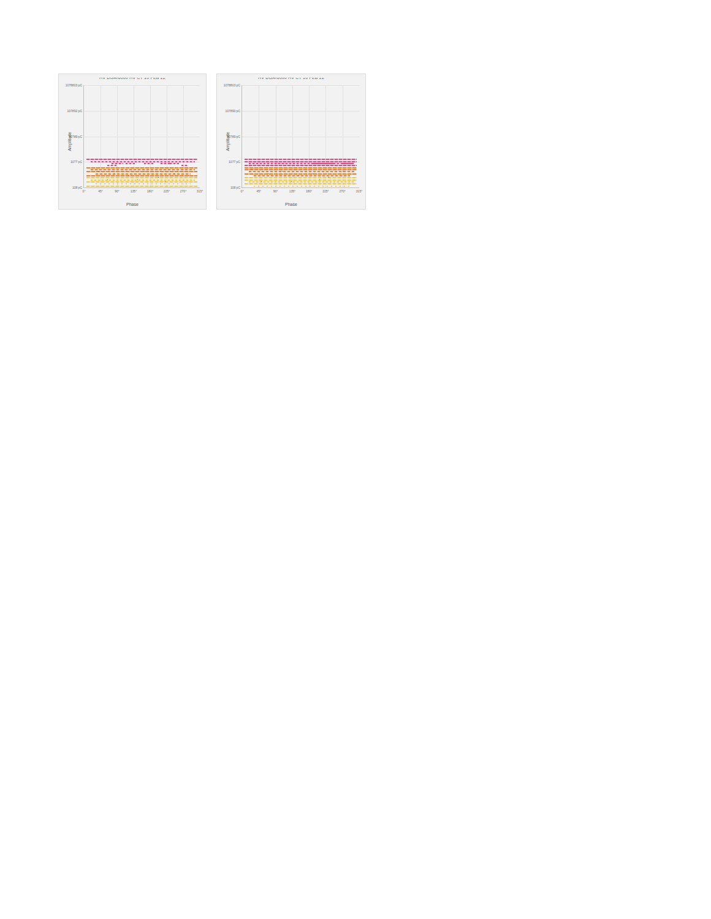HV DGA-6000 HV CT 10 FEB 22
Amplitude
1078803 pC 107892 pC 10789 pC 1077 pC 108 pC 0° 45° 90° 135° 180° 225° 270° 315°
Phase
HV DGA-6000 HV CT 10 FEB 22
Amplitude
1078803 pC 107890 pC 10789 pC 1077 pC 108 pC 0° 45° 90° 135° 180° 225° 270° 315°
Phase